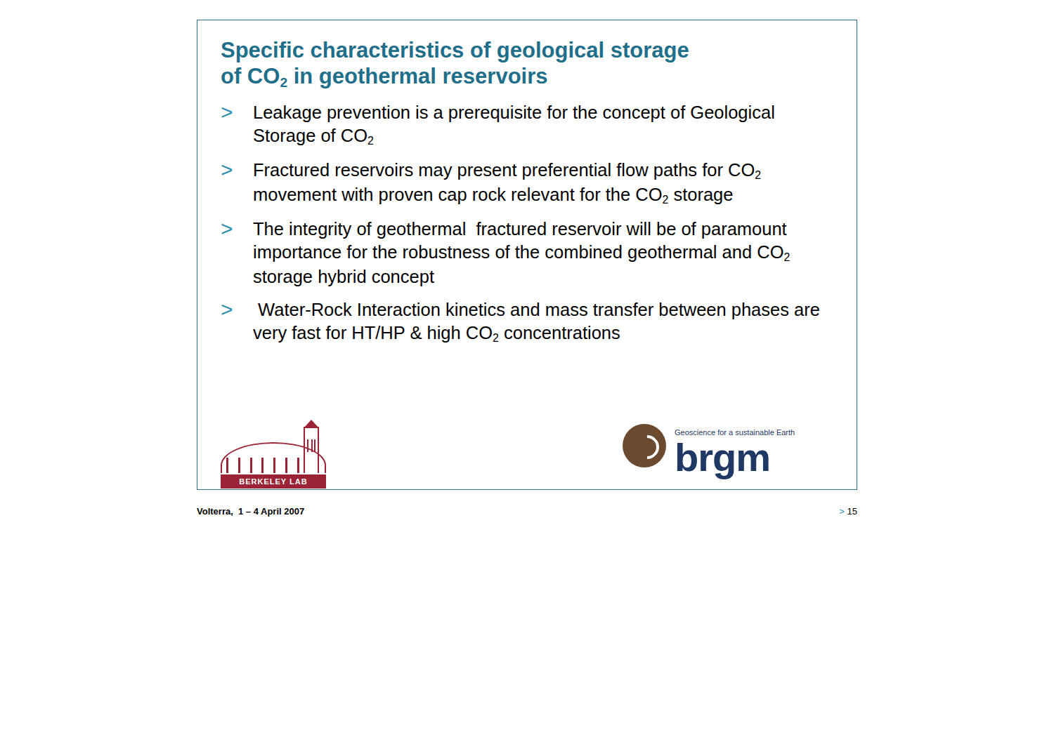Specific characteristics of geological storage
of CO2 in geothermal reservoirs
>Leakage prevention is a prerequisite for the concept of Geological Storage of CO2
>Fractured reservoirs may present preferential flow paths for CO2 movement with proven cap rock relevant for the CO2 storage
>The integrity of geothermal fractured reservoir will be of paramount importance for the robustness of the combined geothermal and CO2 storage hybrid concept
> Water-Rock Interaction kinetics and mass transfer between phases are very fast for HT/HP & high CO2 concentrations
BERKELEY LAB
Geoscience for a sustainable Earth
brgm
Volterra, 1 – 4 April 2007 > 15